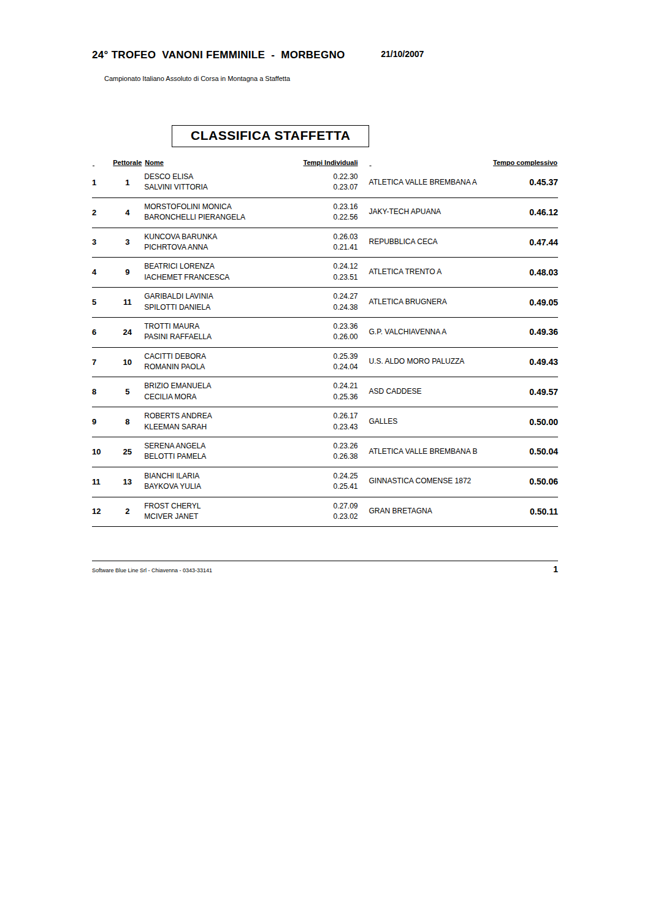24° TROFEO VANONI FEMMINILE - MORBEGNO
21/10/2007
Campionato Italiano Assoluto di Corsa in Montagna a Staffetta
CLASSIFICA STAFFETTA
| | Pettorale | Nome | Tempi Individuali | | Tempo complessivo |
| --- | --- | --- | --- | --- | --- |
| 1 | 1 | DESCO ELISA SALVINI VITTORIA | 0.22.30 0.23.07 | ATLETICA VALLE BREMBANA A | 0.45.37 |
| 2 | 4 | MORSTOFOLINI MONICA BARONCHELLI PIERANGELA | 0.23.16 0.22.56 | JAKY-TECH APUANA | 0.46.12 |
| 3 | 3 | KUNCOVA BARUNKA PICHRTOVA ANNA | 0.26.03 0.21.41 | REPUBBLICA CECA | 0.47.44 |
| 4 | 9 | BEATRICI LORENZA IACHEMET FRANCESCA | 0.24.12 0.23.51 | ATLETICA TRENTO A | 0.48.03 |
| 5 | 11 | GARIBALDI LAVINIA SPILOTTI DANIELA | 0.24.27 0.24.38 | ATLETICA BRUGNERA | 0.49.05 |
| 6 | 24 | TROTTI MAURA PASINI RAFFAELLA | 0.23.36 0.26.00 | G.P. VALCHIAVENNA A | 0.49.36 |
| 7 | 10 | CACITTI DEBORA ROMANIN PAOLA | 0.25.39 0.24.04 | U.S. ALDO MORO PALUZZA | 0.49.43 |
| 8 | 5 | BRIZIO EMANUELA CECILIA MORA | 0.24.21 0.25.36 | ASD CADDESE | 0.49.57 |
| 9 | 8 | ROBERTS ANDREA KLEEMAN SARAH | 0.26.17 0.23.43 | GALLES | 0.50.00 |
| 10 | 25 | SERENA ANGELA BELOTTI PAMELA | 0.23.26 0.26.38 | ATLETICA VALLE BREMBANA B | 0.50.04 |
| 11 | 13 | BIANCHI ILARIA BAYKOVA YULIA | 0.24.25 0.25.41 | GINNASTICA COMENSE 1872 | 0.50.06 |
| 12 | 2 | FROST CHERYL MCIVER JANET | 0.27.09 0.23.02 | GRAN BRETAGNA | 0.50.11 |
Software Blue Line Srl - Chiavenna - 0343-33141 1